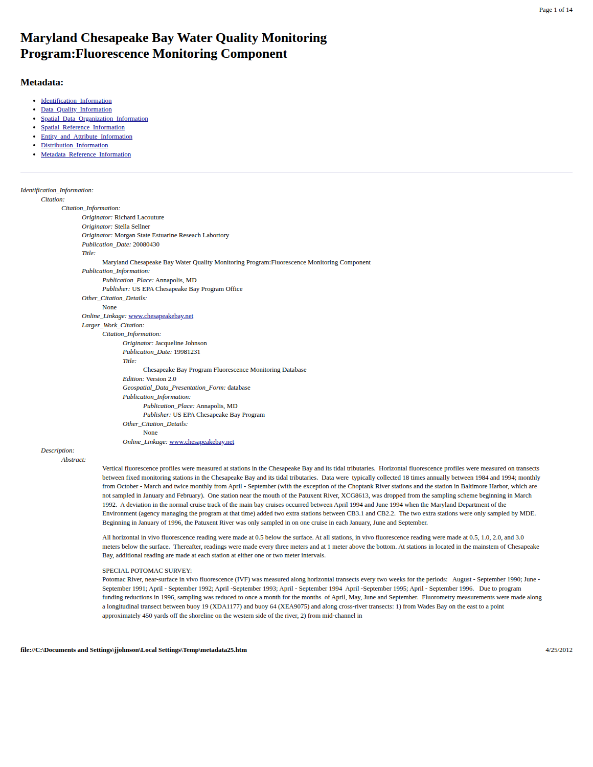Page 1 of 14
Maryland Chesapeake Bay Water Quality Monitoring
Program:Fluorescence Monitoring Component
Metadata:
Identification_Information
Data_Quality_Information
Spatial_Data_Organization_Information
Spatial_Reference_Information
Entity_and_Attribute_Information
Distribution_Information
Metadata_Reference_Information
Identification_Information:
Citation:
Citation_Information:
Originator: Richard Lacouture
Originator: Stella Sellner
Originator: Morgan State Estuarine Reseach Labortory
Publication_Date: 20080430
Title:
Maryland Chesapeake Bay Water Quality Monitoring Program:Fluorescence Monitoring Component
Publication_Information:
Publication_Place: Annapolis, MD
Publisher: US EPA Chesapeake Bay Program Office
Other_Citation_Details:
None
Online_Linkage: www.chesapeakebay.net
Larger_Work_Citation:
Citation_Information:
Originator: Jacqueline Johnson
Publication_Date: 19981231
Title:
Chesapeake Bay Program Fluorescence Monitoring Database
Edition: Version 2.0
Geospatial_Data_Presentation_Form: database
Publication_Information:
Publication_Place: Annapolis, MD
Publisher: US EPA Chesapeake Bay Program
Other_Citation_Details:
None
Online_Linkage: www.chesapeakebay.net
Description:
Abstract:
Vertical fluorescence profiles were measured at stations in the Chesapeake Bay and its tidal tributaries. Horizontal fluorescence profiles were measured on transects between fixed monitoring stations in the Chesapeake Bay and its tidal tributaries. Data were typically collected 18 times annually between 1984 and 1994; monthly from October - March and twice monthly from April - September (with the exception of the Choptank River stations and the station in Baltimore Harbor, which are not sampled in January and February). One station near the mouth of the Patuxent River, XCG8613, was dropped from the sampling scheme beginning in March 1992. A deviation in the normal cruise track of the main bay cruises occurred between April 1994 and June 1994 when the Maryland Department of the Environment (agency managing the program at that time) added two extra stations between CB3.1 and CB2.2. The two extra stations were only sampled by MDE. Beginning in January of 1996, the Patuxent River was only sampled in on one cruise in each January, June and September.
All horizontal in vivo fluorescence reading were made at 0.5 below the surface. At all stations, in vivo fluorescence reading were made at 0.5, 1.0, 2.0, and 3.0 meters below the surface. Thereafter, readings were made every three meters and at 1 meter above the bottom. At stations in located in the mainstem of Chesapeake Bay, additional reading are made at each station at either one or two meter intervals.
SPECIAL POTOMAC SURVEY:
Potomac River, near-surface in vivo fluorescence (IVF) was measured along horizontal transects every two weeks for the periods: August - September 1990; June -September 1991; April - September 1992; April -September 1993; April - September 1994 April -September 1995; April - September 1996. Due to program funding reductions in 1996, sampling was reduced to once a month for the months of April, May, June and September. Fluorometry measurements were made along a longitudinal transect between buoy 19 (XDA1177) and buoy 64 (XEA9075) and along cross-river transects: 1) from Wades Bay on the east to a point approximately 450 yards off the shoreline on the western side of the river, 2) from mid-channel in
file://C:\Documents and Settings\jjohnson\Local Settings\Temp\metadata25.htm
4/25/2012